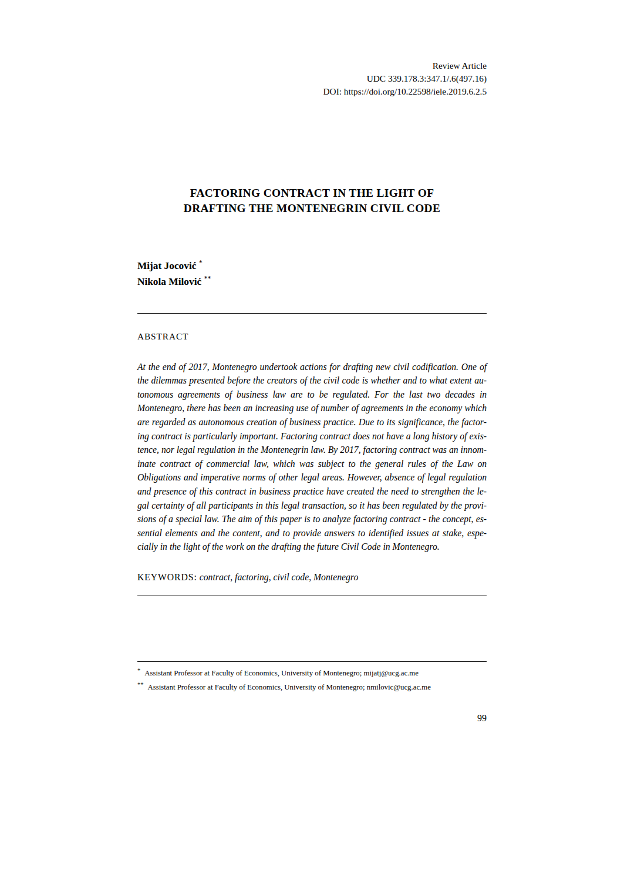Review Article
UDC 339.178.3:347.1/.6(497.16)
DOI: https://doi.org/10.22598/iele.2019.6.2.5
Factoring Contract in the Light of
Drafting the Montenegrin Civil Code
Mijat Jocović *
Nikola Milović **
ABSTRACT
At the end of 2017, Montenegro undertook actions for drafting new civil codification. One of the dilemmas presented before the creators of the civil code is whether and to what extent autonomous agreements of business law are to be regulated. For the last two decades in Montenegro, there has been an increasing use of number of agreements in the economy which are regarded as autonomous creation of business practice. Due to its significance, the factoring contract is particularly important. Factoring contract does not have a long history of existence, nor legal regulation in the Montenegrin law. By 2017, factoring contract was an innominate contract of commercial law, which was subject to the general rules of the Law on Obligations and imperative norms of other legal areas. However, absence of legal regulation and presence of this contract in business practice have created the need to strengthen the legal certainty of all participants in this legal transaction, so it has been regulated by the provisions of a special law. The aim of this paper is to analyze factoring contract - the concept, essential elements and the content, and to provide answers to identified issues at stake, especially in the light of the work on the drafting the future Civil Code in Montenegro.
KEYWORDS: contract, factoring, civil code, Montenegro
* Assistant Professor at Faculty of Economics, University of Montenegro; mijatj@ucg.ac.me
** Assistant Professor at Faculty of Economics, University of Montenegro; nmilovic@ucg.ac.me
99